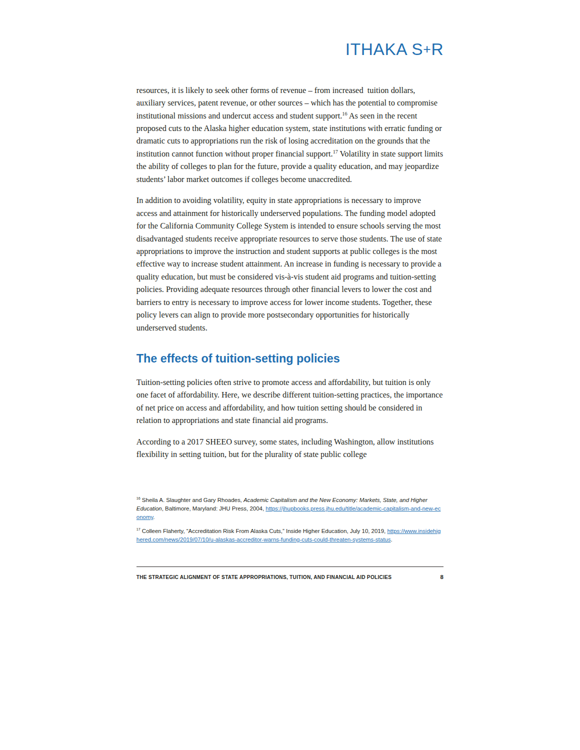ITHAKA S+R
resources, it is likely to seek other forms of revenue – from increased tuition dollars, auxiliary services, patent revenue, or other sources – which has the potential to compromise institutional missions and undercut access and student support.16 As seen in the recent proposed cuts to the Alaska higher education system, state institutions with erratic funding or dramatic cuts to appropriations run the risk of losing accreditation on the grounds that the institution cannot function without proper financial support.17 Volatility in state support limits the ability of colleges to plan for the future, provide a quality education, and may jeopardize students’ labor market outcomes if colleges become unaccredited.
In addition to avoiding volatility, equity in state appropriations is necessary to improve access and attainment for historically underserved populations. The funding model adopted for the California Community College System is intended to ensure schools serving the most disadvantaged students receive appropriate resources to serve those students. The use of state appropriations to improve the instruction and student supports at public colleges is the most effective way to increase student attainment. An increase in funding is necessary to provide a quality education, but must be considered vis-à-vis student aid programs and tuition-setting policies. Providing adequate resources through other financial levers to lower the cost and barriers to entry is necessary to improve access for lower income students. Together, these policy levers can align to provide more postsecondary opportunities for historically underserved students.
The effects of tuition-setting policies
Tuition-setting policies often strive to promote access and affordability, but tuition is only one facet of affordability. Here, we describe different tuition-setting practices, the importance of net price on access and affordability, and how tuition setting should be considered in relation to appropriations and state financial aid programs.
According to a 2017 SHEEO survey, some states, including Washington, allow institutions flexibility in setting tuition, but for the plurality of state public college
16 Sheila A. Slaughter and Gary Rhoades, Academic Capitalism and the New Economy: Markets, State, and Higher Education, Baltimore, Maryland: JHU Press, 2004, https://jhupbooks.press.jhu.edu/title/academic-capitalism-and-new-economy.
17 Colleen Flaherty, “Accreditation Risk From Alaska Cuts,” Inside Higher Education, July 10, 2019, https://www.insidehighered.com/news/2019/07/10/u-alaskas-accreditor-warns-funding-cuts-could-threaten-systems-status.
The strategic alignment of state appropriations, tuition, and financial aid policies 8